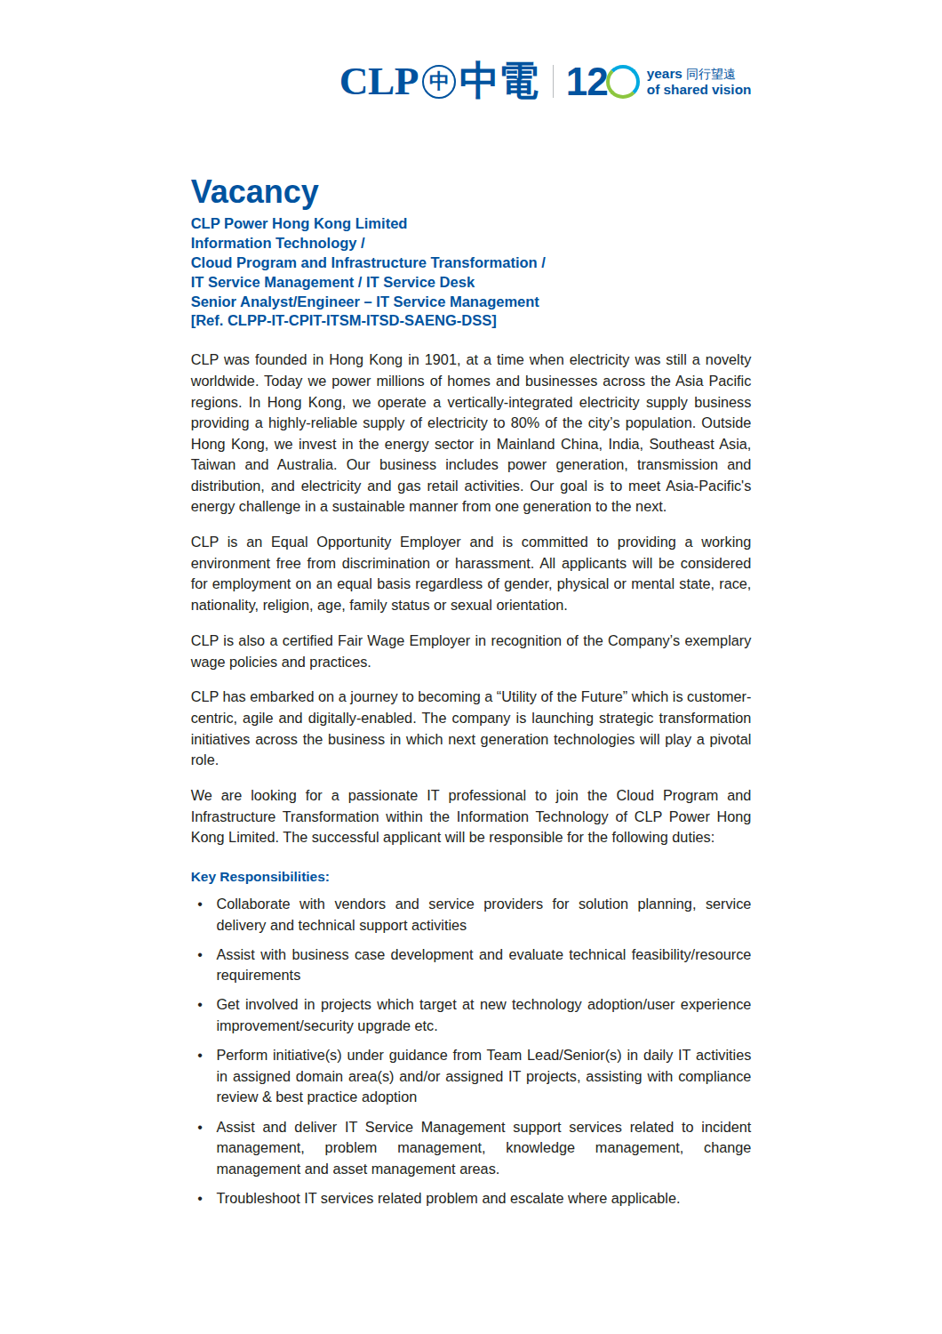CLP中中電
12
years 同行望遠
of shared vision
Vacancy
CLP Power Hong Kong Limited Information Technology / Cloud Program and Infrastructure Transformation / IT Service Management / IT Service Desk Senior Analyst/Engineer – IT Service Management [Ref. CLPP-IT-CPIT-ITSM-ITSD-SAENG-DSS]
CLP was founded in Hong Kong in 1901, at a time when electricity was still a novelty worldwide. Today we power millions of homes and businesses across the Asia Pacific regions. In Hong Kong, we operate a vertically-integrated electricity supply business providing a highly-reliable supply of electricity to 80% of the city’s population. Outside Hong Kong, we invest in the energy sector in Mainland China, India, Southeast Asia, Taiwan and Australia. Our business includes power generation, transmission and distribution, and electricity and gas retail activities. Our goal is to meet Asia-Pacific's energy challenge in a sustainable manner from one generation to the next.
CLP is an Equal Opportunity Employer and is committed to providing a working environment free from discrimination or harassment. All applicants will be considered for employment on an equal basis regardless of gender, physical or mental state, race, nationality, religion, age, family status or sexual orientation.
CLP is also a certified Fair Wage Employer in recognition of the Company’s exemplary wage policies and practices.
CLP has embarked on a journey to becoming a “Utility of the Future” which is customer-centric, agile and digitally-enabled. The company is launching strategic transformation initiatives across the business in which next generation technologies will play a pivotal role.
We are looking for a passionate IT professional to join the Cloud Program and Infrastructure Transformation within the Information Technology of CLP Power Hong Kong Limited. The successful applicant will be responsible for the following duties:
Key Responsibilities:
Collaborate with vendors and service providers for solution planning, service delivery and technical support activities
Assist with business case development and evaluate technical feasibility/resource requirements
Get involved in projects which target at new technology adoption/user experience improvement/security upgrade etc.
Perform initiative(s) under guidance from Team Lead/Senior(s) in daily IT activities in assigned domain area(s) and/or assigned IT projects, assisting with compliance review & best practice adoption
Assist and deliver IT Service Management support services related to incident management, problem management, knowledge management, change management and asset management areas.
Troubleshoot IT services related problem and escalate where applicable.